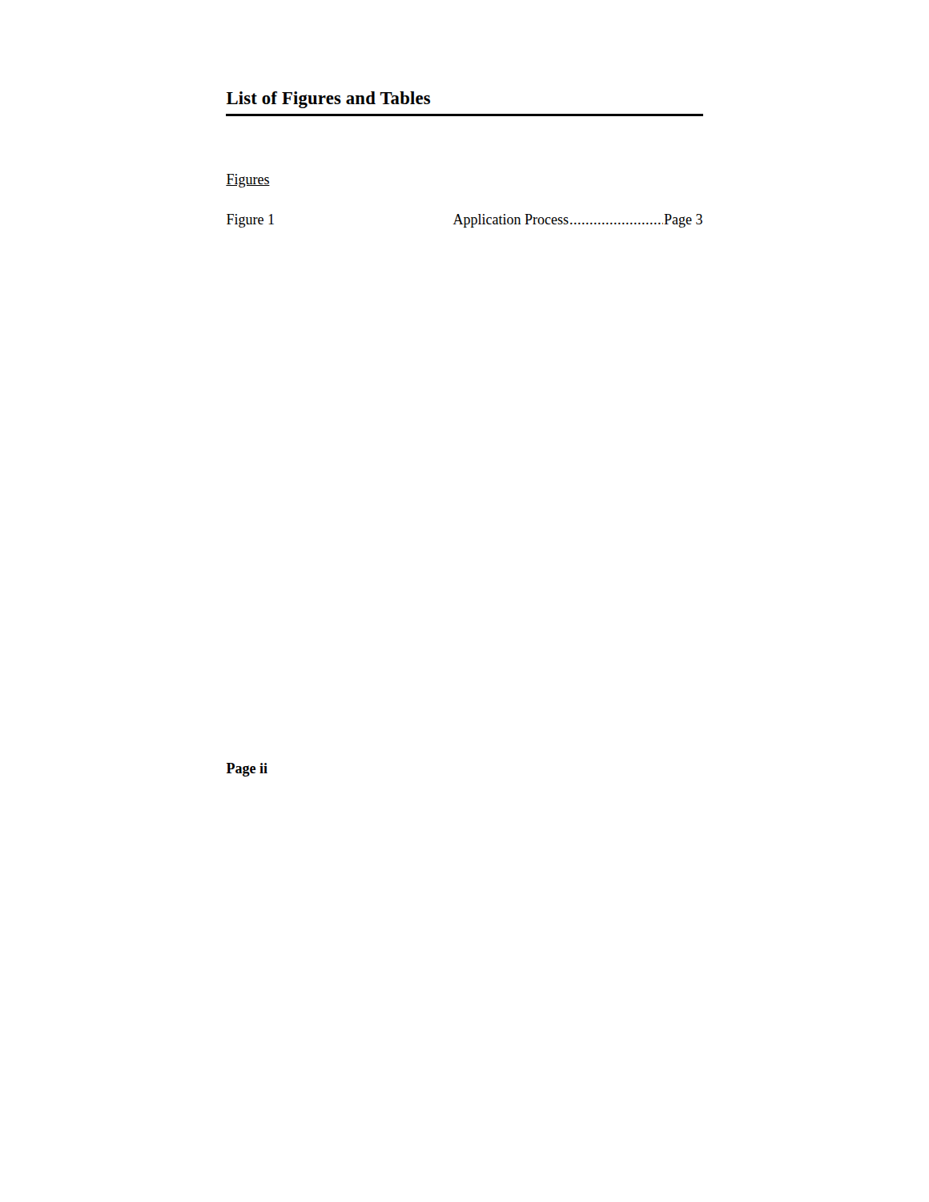List of Figures and Tables
Figures
Figure 1 Application Process ............................................................ Page 3
Page ii